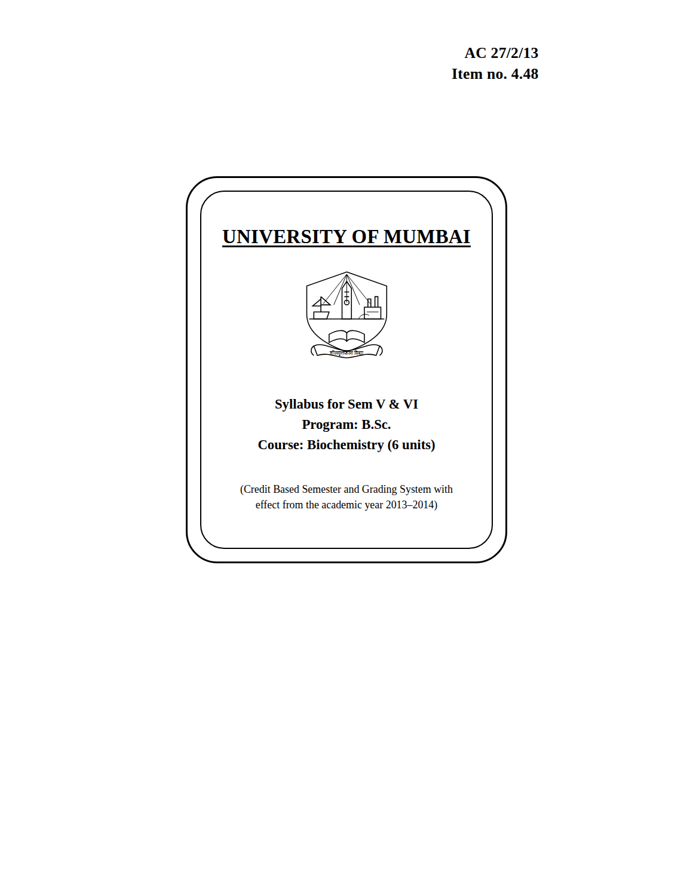AC 27/2/13 Item no. 4.48
UNIVERSITY OF MUMBAI
शीलवृत्तफला विद्या
Syllabus for Sem V & VI Program: B.Sc. Course: Biochemistry (6 units)
(Credit Based Semester and Grading System with effect from the academic year 2013–2014)